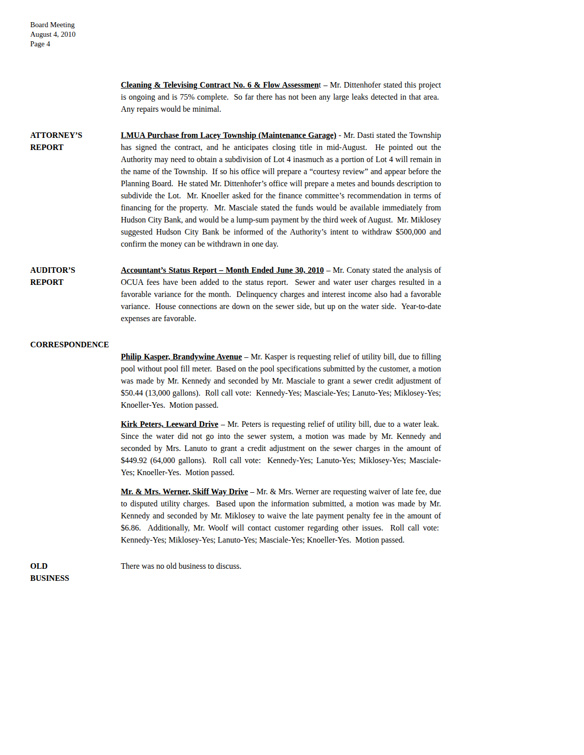Board Meeting
August 4, 2010
Page 4
Cleaning & Televising Contract No. 6 & Flow Assessment – Mr. Dittenhofer stated this project is ongoing and is 75% complete. So far there has not been any large leaks detected in that area. Any repairs would be minimal.
ATTORNEY’S
REPORT
LMUA Purchase from Lacey Township (Maintenance Garage) - Mr. Dasti stated the Township has signed the contract, and he anticipates closing title in mid-August. He pointed out the Authority may need to obtain a subdivision of Lot 4 inasmuch as a portion of Lot 4 will remain in the name of the Township. If so his office will prepare a “courtesy review” and appear before the Planning Board. He stated Mr. Dittenhofer’s office will prepare a metes and bounds description to subdivide the Lot. Mr. Knoeller asked for the finance committee’s recommendation in terms of financing for the property. Mr. Masciale stated the funds would be available immediately from Hudson City Bank, and would be a lump-sum payment by the third week of August. Mr. Miklosey suggested Hudson City Bank be informed of the Authority’s intent to withdraw $500,000 and confirm the money can be withdrawn in one day.
AUDITOR’S
REPORT
Accountant’s Status Report – Month Ended June 30, 2010 – Mr. Conaty stated the analysis of OCUA fees have been added to the status report. Sewer and water user charges resulted in a favorable variance for the month. Delinquency charges and interest income also had a favorable variance. House connections are down on the sewer side, but up on the water side. Year-to-date expenses are favorable.
CORRESPONDENCE
Philip Kasper, Brandywine Avenue – Mr. Kasper is requesting relief of utility bill, due to filling pool without pool fill meter. Based on the pool specifications submitted by the customer, a motion was made by Mr. Kennedy and seconded by Mr. Masciale to grant a sewer credit adjustment of $50.44 (13,000 gallons). Roll call vote: Kennedy-Yes; Masciale-Yes; Lanuto-Yes; Miklosey-Yes; Knoeller-Yes. Motion passed.
Kirk Peters, Leeward Drive – Mr. Peters is requesting relief of utility bill, due to a water leak. Since the water did not go into the sewer system, a motion was made by Mr. Kennedy and seconded by Mrs. Lanuto to grant a credit adjustment on the sewer charges in the amount of $449.92 (64,000 gallons). Roll call vote: Kennedy-Yes; Lanuto-Yes; Miklosey-Yes; Masciale-Yes; Knoeller-Yes. Motion passed.
Mr. & Mrs. Werner, Skiff Way Drive – Mr. & Mrs. Werner are requesting waiver of late fee, due to disputed utility charges. Based upon the information submitted, a motion was made by Mr. Kennedy and seconded by Mr. Miklosey to waive the late payment penalty fee in the amount of $6.86. Additionally, Mr. Woolf will contact customer regarding other issues. Roll call vote: Kennedy-Yes; Miklosey-Yes; Lanuto-Yes; Masciale-Yes; Knoeller-Yes. Motion passed.
OLD
BUSINESS
There was no old business to discuss.